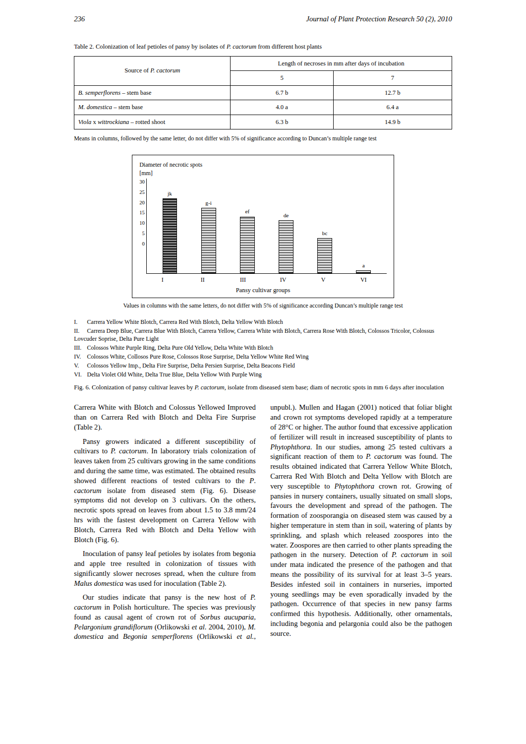236 Journal of Plant Protection Research 50 (2), 2010
Table 2. Colonization of leaf petioles of pansy by isolates of P. cactorum from different host plants
| Source of P. cactorum | Length of necroses in mm after days of incubation |
| --- | --- |
| 5 | 7 |
| B. semperflorens – stem base | 6.7 b | 12.7 b |
| M. domestica – stem base | 4.0 a | 6.4 a |
| Viola x wittrockiana – rotted shoot | 6.3 b | 14.9 b |
Means in columns, followed by the same letter, do not differ with 5% of significance according to Duncan’s multiple range test
Diameter of necrotic spots
[mm]
30 25 20 15 10 5 0
jk
g-i
ef
de
bc
a
III III IV VVI
Pansy cultivar groups
Values in columns with the same letters, do not differ with 5% of significance according Duncan’s multiple range test
I. Carrera Yellow White Blotch, Carrera Red With Blotch, Delta Yellow With Blotch
II. Carrera Deep Blue, Carrera Blue With Blotch, Carrera Yellow, Carrera White with Blotch, Carrera Rose With Blotch, Colossos Tricolor, Colossus Lovcuder Soprise, Delta Pure Light
III. Colossos White Purple Ring, Delta Pure Old Yellow, Delta White With Blotch
IV. Colossos White, Collosos Pure Rose, Colossos Rose Surprise, Delta Yellow White Red Wing
V. Colossos Yellow Imp., Delta Fire Surprise, Delta Persien Surprise, Delta Beacons Field
VI. Delta Violet Old White, Delta True Blue, Delta Yellow With Purple Wing
Fig. 6. Colonization of pansy cultivar leaves by P. cactorum, isolate from diseased stem base; diam of necrotic spots in mm 6 days after inoculation
Carrera White with Blotch and Colossus Yellowed Improved than on Carrera Red with Blotch and Delta Fire Surprise (Table 2).
Pansy growers indicated a different susceptibility of cultivars to P. cactorum. In laboratory trials colonization of leaves taken from 25 cultivars growing in the same conditions and during the same time, was estimated. The obtained results showed different reactions of tested cultivars to the P. cactorum isolate from diseased stem (Fig. 6). Disease symptoms did not develop on 3 cultivars. On the others, necrotic spots spread on leaves from about 1.5 to 3.8 mm/24 hrs with the fastest development on Carrera Yellow with Blotch, Carrera Red with Blotch and Delta Yellow with Blotch (Fig. 6).
Inoculation of pansy leaf petioles by isolates from begonia and apple tree resulted in colonization of tissues with significantly slower necroses spread, when the culture from Malus domestica was used for inoculation (Table 2).
Our studies indicate that pansy is the new host of P. cactorum in Polish horticulture. The species was previously found as causal agent of crown rot of Sorbus aucuparia, Pelargonium grandiflorum (Orlikowski et al. 2004, 2010), M. domestica and Begonia semperflorens (Orlikowski et al., unpubl.). Mullen and Hagan (2001) noticed that foliar blight and crown rot symptoms developed rapidly at a temperature of 28°C or higher. The author found that excessive application of fertilizer will result in increased susceptibility of plants to Phytophthora. In our studies, among 25 tested cultivars a significant reaction of them to P. cactorum was found. The results obtained indicated that Carrera Yellow White Blotch, Carrera Red With Blotch and Delta Yellow with Blotch are very susceptible to Phytophthora crown rot. Growing of pansies in nursery containers, usually situated on small slops, favours the development and spread of the pathogen. The formation of zoosporangia on diseased stem was caused by a higher temperature in stem than in soil, watering of plants by sprinkling, and splash which released zoospores into the water. Zoospores are then carried to other plants spreading the pathogen in the nursery. Detection of P. cactorum in soil under mata indicated the presence of the pathogen and that means the possibility of its survival for at least 3–5 years. Besides infested soil in containers in nurseries, imported young seedlings may be even sporadically invaded by the pathogen. Occurrence of that species in new pansy farms confirmed this hypothesis. Additionally, other ornamentals, including begonia and pelargonia could also be the pathogen source.